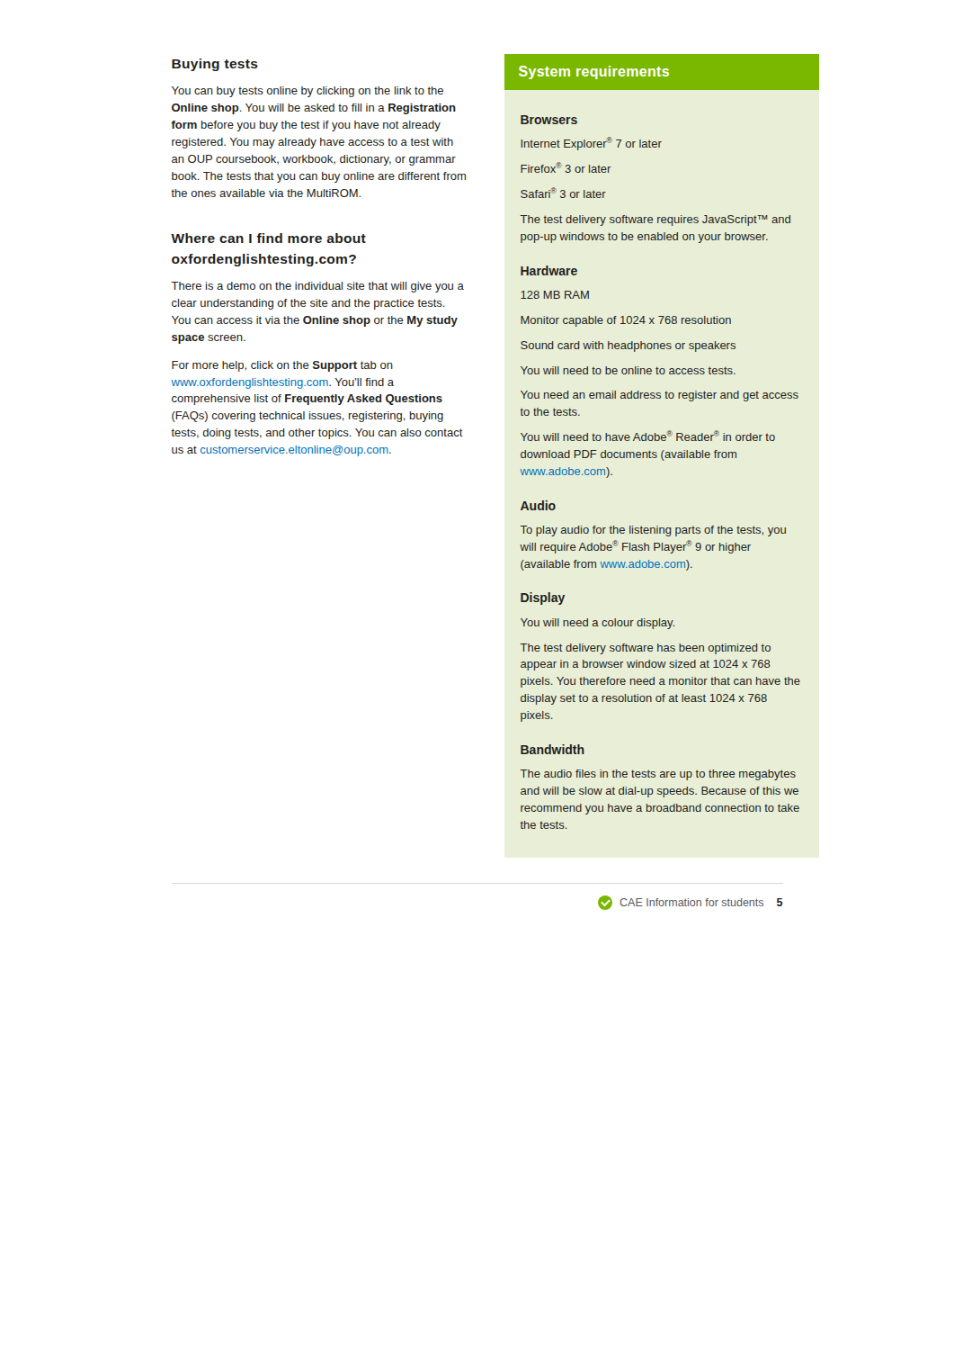Buying tests
You can buy tests online by clicking on the link to the Online shop. You will be asked to fill in a Registration form before you buy the test if you have not already registered. You may already have access to a test with an OUP coursebook, workbook, dictionary, or grammar book. The tests that you can buy online are different from the ones available via the MultiROM.
Where can I find more about oxfordenglishtesting.com?
There is a demo on the individual site that will give you a clear understanding of the site and the practice tests. You can access it via the Online shop or the My study space screen.
For more help, click on the Support tab on www.oxfordenglishtesting.com. You'll find a comprehensive list of Frequently Asked Questions (FAQs) covering technical issues, registering, buying tests, doing tests, and other topics. You can also contact us at customerservice.eltonline@oup.com.
System requirements
Browsers
Internet Explorer® 7 or later
Firefox® 3 or later
Safari® 3 or later
The test delivery software requires JavaScript™ and pop-up windows to be enabled on your browser.
Hardware
128 MB RAM
Monitor capable of 1024 x 768 resolution
Sound card with headphones or speakers
You will need to be online to access tests.
You need an email address to register and get access to the tests.
You will need to have Adobe® Reader® in order to download PDF documents (available from www.adobe.com).
Audio
To play audio for the listening parts of the tests, you will require Adobe® Flash Player® 9 or higher (available from www.adobe.com).
Display
You will need a colour display.
The test delivery software has been optimized to appear in a browser window sized at 1024 x 768 pixels. You therefore need a monitor that can have the display set to a resolution of at least 1024 x 768 pixels.
Bandwidth
The audio files in the tests are up to three megabytes and will be slow at dial-up speeds. Because of this we recommend you have a broadband connection to take the tests.
CAE Information for students 5